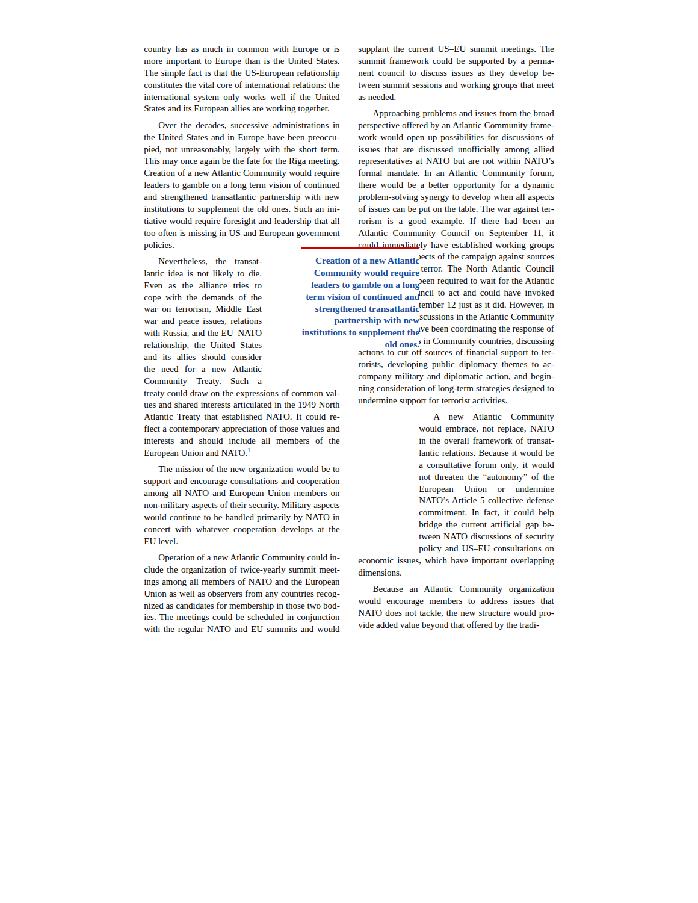Creation of a new Atlantic Community would require leaders to gamble on a long term vision of continued and strengthened transatlantic partnership with new institutions to supplement the old ones.
country has as much in common with Europe or is more important to Europe than is the United States. The simple fact is that the US-European relationship constitutes the vital core of international relations: the international system only works well if the United States and its European allies are working together.
Over the decades, successive administrations in the United States and in Europe have been preoccupied, not unreasonably, largely with the short term. This may once again be the fate for the Riga meeting. Creation of a new Atlantic Community would require leaders to gamble on a long term vision of continued and strengthened transatlantic partnership with new institutions to supplement the old ones. Such an initiative would require foresight and leadership that all too often is missing in US and European government policies.
Nevertheless, the transatlantic idea is not likely to die. Even as the alliance tries to cope with the demands of the war on terrorism, Middle East war and peace issues, relations with Russia, and the EU–NATO relationship, the United States and its allies should consider the need for a new Atlantic Community Treaty. Such a treaty could draw on the expressions of common values and shared interests articulated in the 1949 North Atlantic Treaty that established NATO. It could reflect a contemporary appreciation of those values and interests and should include all members of the European Union and NATO.1
The mission of the new organization would be to support and encourage consultations and cooperation among all NATO and European Union members on non-military aspects of their security. Military aspects would continue to he handled primarily by NATO in concert with whatever cooperation develops at the EU level.
Operation of a new Atlantic Community could include the organization of twice-yearly summit meetings among all members of NATO and the European Union as well as observers from any countries recognized as candidates for membership in those two bodies. The meetings could be scheduled in conjunction with the regular NATO and EU summits and would supplant the current US–EU summit meetings. The summit framework could be supported by a permanent council to discuss issues as they develop between summit sessions and working groups that meet as needed.
Approaching problems and issues from the broad perspective offered by an Atlantic Community framework would open up possibilities for discussions of issues that are discussed unofficially among allied representatives at NATO but are not within NATO’s formal mandate. In an Atlantic Community forum, there would be a better opportunity for a dynamic problem-solving synergy to develop when all aspects of issues can be put on the table. The war against terrorism is a good example. If there had been an Atlantic Community Council on September 11, it could immediately have established working groups to address all aspects of the campaign against sources of international terror. The North Atlantic Council would not have been required to wait for the Atlantic Community Council to act and could have invoked Article 5 on September 12 just as it did. However, in the meantime, discussions in the Atlantic Community Council could have been coordinating the response of police authorities in Community countries, discussing actions to cut off sources of financial support to terrorists, developing public diplomacy themes to accompany military and diplomatic action, and beginning consideration of long-term strategies designed to undermine support for terrorist activities.
A new Atlantic Community would embrace, not replace, NATO in the overall framework of transatlantic relations. Because it would be a consultative forum only, it would not threaten the “autonomy” of the European Union or undermine NATO’s Article 5 collective defense commitment. In fact, it could help bridge the current artificial gap between NATO discussions of security policy and US–EU consultations on economic issues, which have important overlapping dimensions.
Because an Atlantic Community organization would encourage members to address issues that NATO does not tackle, the new structure would provide added value beyond that offered by the tradi-